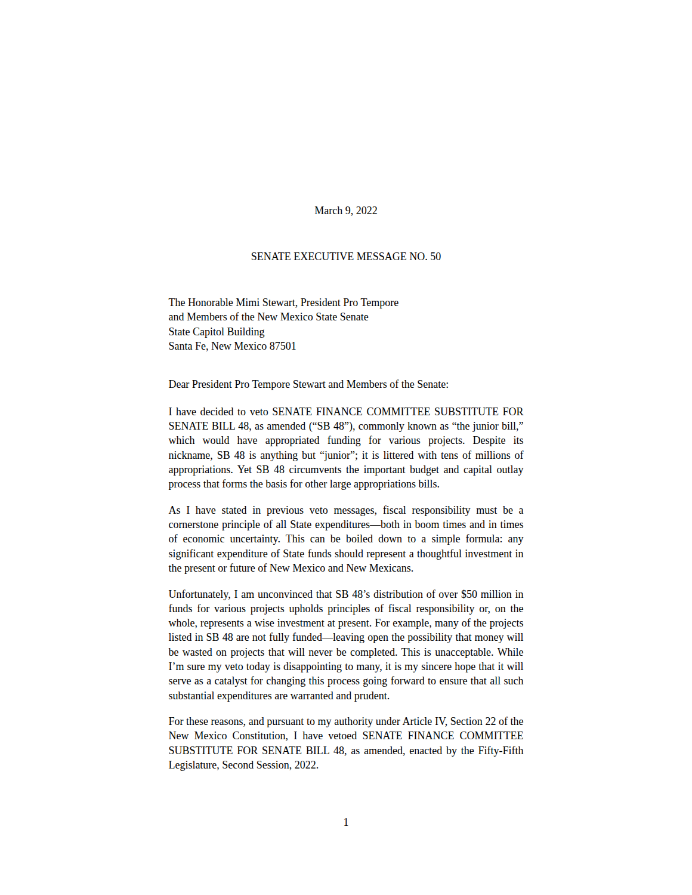March 9, 2022
SENATE EXECUTIVE MESSAGE NO. 50
The Honorable Mimi Stewart, President Pro Tempore
and Members of the New Mexico State Senate
State Capitol Building
Santa Fe, New Mexico 87501
Dear President Pro Tempore Stewart and Members of the Senate:
I have decided to veto SENATE FINANCE COMMITTEE SUBSTITUTE FOR SENATE BILL 48, as amended (“SB 48”), commonly known as “the junior bill,” which would have appropriated funding for various projects. Despite its nickname, SB 48 is anything but “junior”; it is littered with tens of millions of appropriations. Yet SB 48 circumvents the important budget and capital outlay process that forms the basis for other large appropriations bills.
As I have stated in previous veto messages, fiscal responsibility must be a cornerstone principle of all State expenditures—both in boom times and in times of economic uncertainty. This can be boiled down to a simple formula: any significant expenditure of State funds should represent a thoughtful investment in the present or future of New Mexico and New Mexicans.
Unfortunately, I am unconvinced that SB 48’s distribution of over $50 million in funds for various projects upholds principles of fiscal responsibility or, on the whole, represents a wise investment at present. For example, many of the projects listed in SB 48 are not fully funded—leaving open the possibility that money will be wasted on projects that will never be completed. This is unacceptable. While I’m sure my veto today is disappointing to many, it is my sincere hope that it will serve as a catalyst for changing this process going forward to ensure that all such substantial expenditures are warranted and prudent.
For these reasons, and pursuant to my authority under Article IV, Section 22 of the New Mexico Constitution, I have vetoed SENATE FINANCE COMMITTEE SUBSTITUTE FOR SENATE BILL 48, as amended, enacted by the Fifty-Fifth Legislature, Second Session, 2022.
1